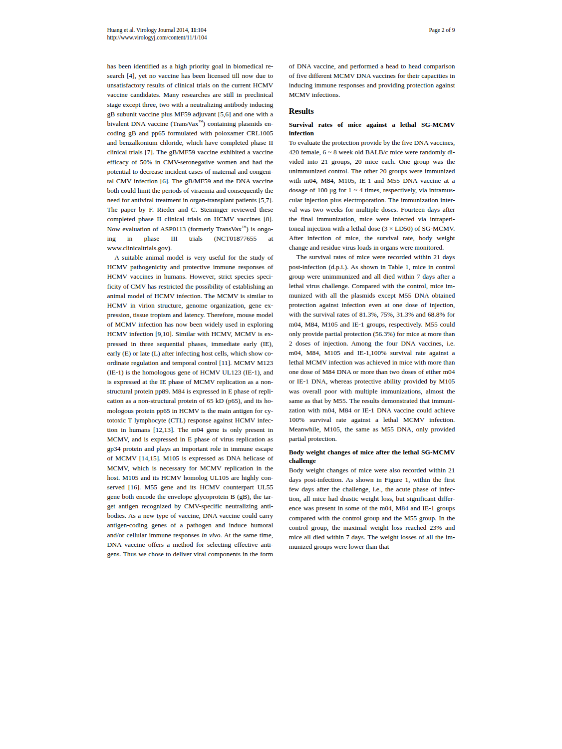Huang et al. Virology Journal 2014, 11:104
http://www.virologyj.com/content/11/1/104
Page 2 of 9
has been identified as a high priority goal in biomedical research [4], yet no vaccine has been licensed till now due to unsatisfactory results of clinical trials on the current HCMV vaccine candidates. Many researches are still in preclinical stage except three, two with a neutralizing antibody inducing gB subunit vaccine plus MF59 adjuvant [5,6] and one with a bivalent DNA vaccine (TransVax™) containing plasmids encoding gB and pp65 formulated with poloxamer CRL1005 and benzalkonium chloride, which have completed phase II clinical trials [7]. The gB/MF59 vaccine exhibited a vaccine efficacy of 50% in CMV-seronegative women and had the potential to decrease incident cases of maternal and congenital CMV infection [6]. The gB/MF59 and the DNA vaccine both could limit the periods of viraemia and consequently the need for antiviral treatment in organ-transplant patients [5,7]. The paper by F. Rieder and C. Steininger reviewed these completed phase II clinical trials on HCMV vaccines [8]. Now evaluation of ASP0113 (formerly TransVax™) is ongoing in phase III trials (NCT01877655 at www.clinicaltrials.gov).
A suitable animal model is very useful for the study of HCMV pathogenicity and protective immune responses of HCMV vaccines in humans. However, strict species specificity of CMV has restricted the possibility of establishing an animal model of HCMV infection. The MCMV is similar to HCMV in virion structure, genome organization, gene expression, tissue tropism and latency. Therefore, mouse model of MCMV infection has now been widely used in exploring HCMV infection [9,10]. Similar with HCMV, MCMV is expressed in three sequential phases, immediate early (IE), early (E) or late (L) after infecting host cells, which show coordinate regulation and temporal control [11]. MCMV M123 (IE-1) is the homologous gene of HCMV UL123 (IE-1), and is expressed at the IE phase of MCMV replication as a non-structural protein pp89. M84 is expressed in E phase of replication as a non-structural protein of 65 kD (p65), and its homologous protein pp65 in HCMV is the main antigen for cytotoxic T lymphocyte (CTL) response against HCMV infection in humans [12,13]. The m04 gene is only present in MCMV, and is expressed in E phase of virus replication as gp34 protein and plays an important role in immune escape of MCMV [14,15]. M105 is expressed as DNA helicase of MCMV, which is necessary for MCMV replication in the host. M105 and its HCMV homolog UL105 are highly conserved [16]. M55 gene and its HCMV counterpart UL55 gene both encode the envelope glycoprotein B (gB), the target antigen recognized by CMV-specific neutralizing antibodies. As a new type of vaccine, DNA vaccine could carry antigen-coding genes of a pathogen and induce humoral and/or cellular immune responses in vivo. At the same time, DNA vaccine offers a method for selecting effective antigens. Thus we chose to deliver viral components in the form of DNA vaccine, and performed a head to head comparison of five different MCMV DNA vaccines for their capacities in inducing immune responses and providing protection against MCMV infections.
Results
Survival rates of mice against a lethal SG-MCMV infection
To evaluate the protection provide by the five DNA vaccines, 420 female, 6 ~ 8 week old BALB/c mice were randomly divided into 21 groups, 20 mice each. One group was the unimmunized control. The other 20 groups were immunized with m04, M84, M105, IE-1 and M55 DNA vaccine at a dosage of 100 μg for 1 ~ 4 times, respectively, via intramuscular injection plus electroporation. The immunization interval was two weeks for multiple doses. Fourteen days after the final immunization, mice were infected via intraperitoneal injection with a lethal dose (3 × LD50) of SG-MCMV. After infection of mice, the survival rate, body weight change and residue virus loads in organs were monitored.
The survival rates of mice were recorded within 21 days post-infection (d.p.i.). As shown in Table 1, mice in control group were unimmunized and all died within 7 days after a lethal virus challenge. Compared with the control, mice immunized with all the plasmids except M55 DNA obtained protection against infection even at one dose of injection, with the survival rates of 81.3%, 75%, 31.3% and 68.8% for m04, M84, M105 and IE-1 groups, respectively. M55 could only provide partial protection (56.3%) for mice at more than 2 doses of injection. Among the four DNA vaccines, i.e. m04, M84, M105 and IE-1,100% survival rate against a lethal MCMV infection was achieved in mice with more than one dose of M84 DNA or more than two doses of either m04 or IE-1 DNA, whereas protective ability provided by M105 was overall poor with multiple immunizations, almost the same as that by M55. The results demonstrated that immunization with m04, M84 or IE-1 DNA vaccine could achieve 100% survival rate against a lethal MCMV infection. Meanwhile, M105, the same as M55 DNA, only provided partial protection.
Body weight changes of mice after the lethal SG-MCMV challenge
Body weight changes of mice were also recorded within 21 days post-infection. As shown in Figure 1, within the first few days after the challenge, i.e., the acute phase of infection, all mice had drastic weight loss, but significant difference was present in some of the m04, M84 and IE-1 groups compared with the control group and the M55 group. In the control group, the maximal weight loss reached 23% and mice all died within 7 days. The weight losses of all the immunized groups were lower than that